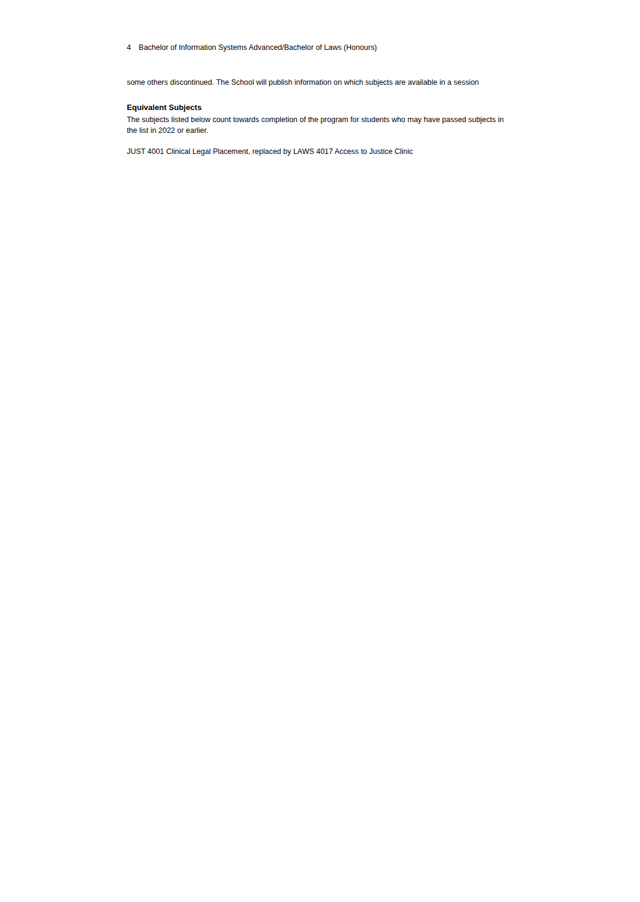4 Bachelor of Information Systems Advanced/Bachelor of Laws (Honours)
some others discontinued. The School will publish information on which subjects are available in a session
Equivalent Subjects
The subjects listed below count towards completion of the program for students who may have passed subjects in the list in 2022 or earlier.
JUST 4001 Clinical Legal Placement, replaced by LAWS 4017 Access to Justice Clinic